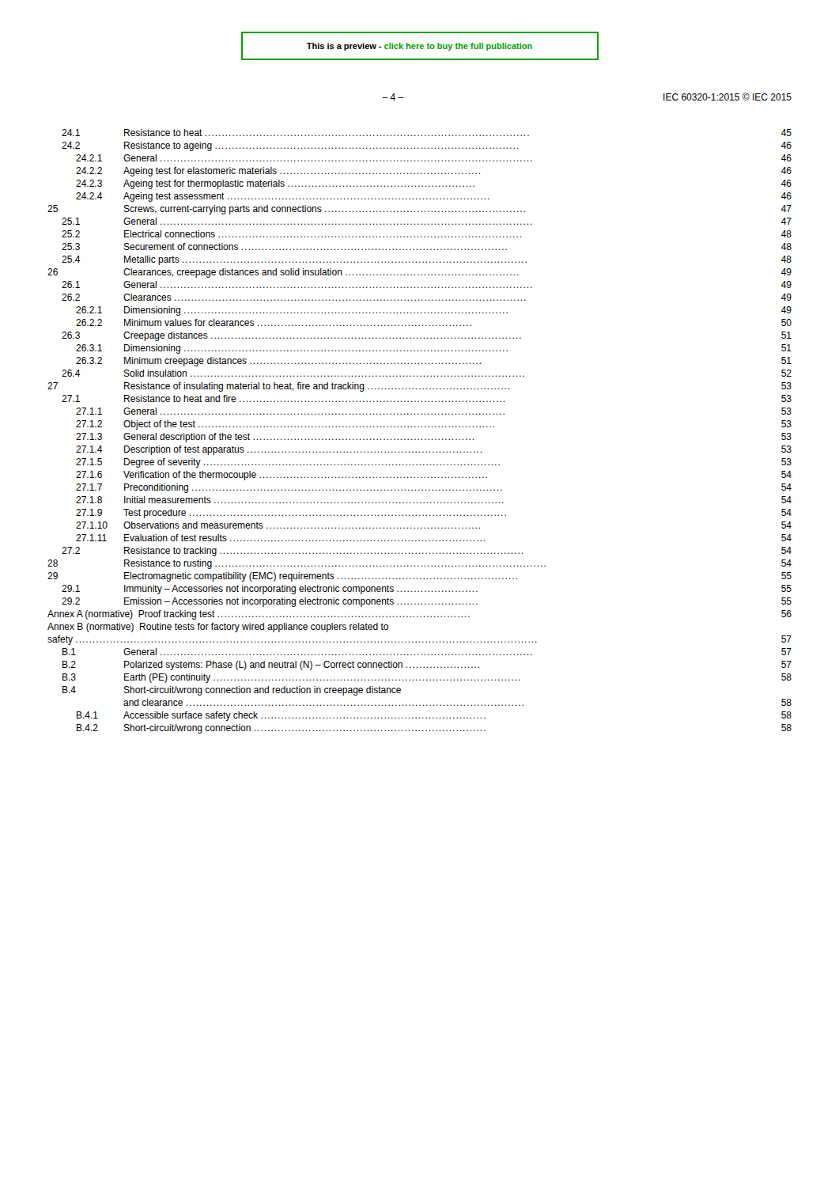This is a preview - click here to buy the full publication
– 4 –
IEC 60320-1:2015 © IEC 2015
| 24.1 | Resistance to heat ............................................................................................... | 45 |
| 24.2 | Resistance to ageing ......................................................................................... | 46 |
| 24.2.1 | General ............................................................................................................. | 46 |
| 24.2.2 | Ageing test for elastomeric materials ........................................................... | 46 |
| 24.2.3 | Ageing test for thermoplastic materials ....................................................... | 46 |
| 24.2.4 | Ageing test assessment ............................................................................. | 46 |
| 25 | Screws, current-carrying parts and connections ........................................................... | 47 |
| 25.1 | General ............................................................................................................. | 47 |
| 25.2 | Electrical connections ......................................................................................... | 48 |
| 25.3 | Securement of connections .............................................................................. | 48 |
| 25.4 | Metallic parts ..................................................................................................... | 48 |
| 26 | Clearances, creepage distances and solid insulation ................................................... | 49 |
| 26.1 | General ............................................................................................................. | 49 |
| 26.2 | Clearances ....................................................................................................... | 49 |
| 26.2.1 | Dimensioning ............................................................................................... | 49 |
| 26.2.2 | Minimum values for clearances ............................................................... | 50 |
| 26.3 | Creepage distances ........................................................................................... | 51 |
| 26.3.1 | Dimensioning ............................................................................................... | 51 |
| 26.3.2 | Minimum creepage distances .................................................................... | 51 |
| 26.4 | Solid insulation .................................................................................................. | 52 |
| 27 | Resistance of insulating material to heat, fire and tracking .......................................... | 53 |
| 27.1 | Resistance to heat and fire .............................................................................. | 53 |
| 27.1.1 | General ..................................................................................................... | 53 |
| 27.1.2 | Object of the test ....................................................................................... | 53 |
| 27.1.3 | General description of the test ................................................................. | 53 |
| 27.1.4 | Description of test apparatus ..................................................................... | 53 |
| 27.1.5 | Degree of severity ....................................................................................... | 53 |
| 27.1.6 | Verification of the thermocouple ................................................................... | 54 |
| 27.1.7 | Preconditioning ........................................................................................... | 54 |
| 27.1.8 | Initial measurements ..................................................................................... | 54 |
| 27.1.9 | Test procedure ............................................................................................. | 54 |
| 27.1.10 | Observations and measurements ............................................................... | 54 |
| 27.1.11 | Evaluation of test results ........................................................................... | 54 |
| 27.2 | Resistance to tracking ......................................................................................... | 54 |
| 28 | Resistance to rusting ................................................................................................. | 54 |
| 29 | Electromagnetic compatibility (EMC) requirements ..................................................... | 55 |
| 29.1 | Immunity – Accessories not incorporating electronic components ........................ | 55 |
| 29.2 | Emission – Accessories not incorporating electronic components ........................ | 55 |
| Annex A (normative) Proof tracking test .......................................................................... | 56 |
| Annex B (normative) Routine tests for factory wired appliance couplers related to | |
| safety ....................................................................................................................................... | 57 |
| B.1 | General ............................................................................................................. | 57 |
| B.2 | Polarized systems: Phase (L) and neutral (N) – Correct connection ...................... | 57 |
| B.3 | Earth (PE) continuity .......................................................................................... | 58 |
| B.4 | Short-circuit/wrong connection and reduction in creepage distance | |
| | and clearance ................................................................................................... | 58 |
| B.4.1 | Accessible surface safety check .................................................................. | 58 |
| B.4.2 | Short-circuit/wrong connection .................................................................... | 58 |